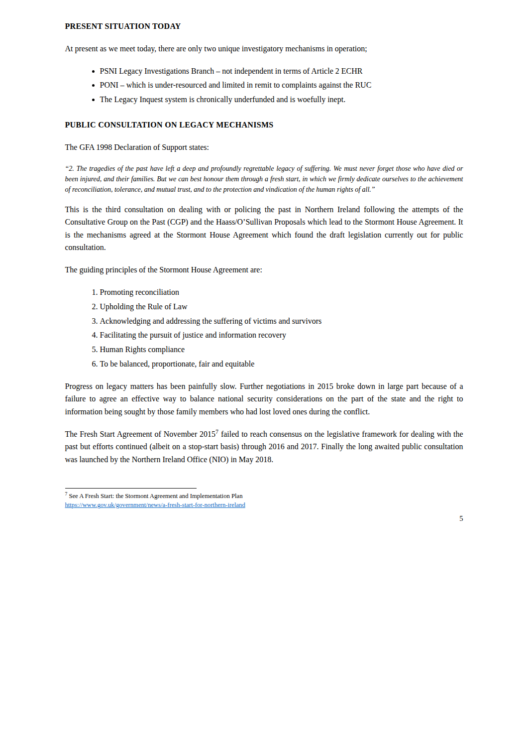PRESENT SITUATION TODAY
At present as we meet today, there are only two unique investigatory mechanisms in operation;
PSNI Legacy Investigations Branch – not independent in terms of Article 2 ECHR
PONI – which is under-resourced and limited in remit to complaints against the RUC
The Legacy Inquest system is chronically underfunded and is woefully inept.
PUBLIC CONSULTATION ON LEGACY MECHANISMS
The GFA 1998 Declaration of Support states:
“2. The tragedies of the past have left a deep and profoundly regrettable legacy of suffering. We must never forget those who have died or been injured, and their families. But we can best honour them through a fresh start, in which we firmly dedicate ourselves to the achievement of reconciliation, tolerance, and mutual trust, and to the protection and vindication of the human rights of all.”
This is the third consultation on dealing with or policing the past in Northern Ireland following the attempts of the Consultative Group on the Past (CGP) and the Haass/O’Sullivan Proposals which lead to the Stormont House Agreement. It is the mechanisms agreed at the Stormont House Agreement which found the draft legislation currently out for public consultation.
The guiding principles of the Stormont House Agreement are:
Promoting reconciliation
Upholding the Rule of Law
Acknowledging and addressing the suffering of victims and survivors
Facilitating the pursuit of justice and information recovery
Human Rights compliance
To be balanced, proportionate, fair and equitable
Progress on legacy matters has been painfully slow. Further negotiations in 2015 broke down in large part because of a failure to agree an effective way to balance national security considerations on the part of the state and the right to information being sought by those family members who had lost loved ones during the conflict.
The Fresh Start Agreement of November 20157 failed to reach consensus on the legislative framework for dealing with the past but efforts continued (albeit on a stop-start basis) through 2016 and 2017. Finally the long awaited public consultation was launched by the Northern Ireland Office (NIO) in May 2018.
7 See A Fresh Start: the Stormont Agreement and Implementation Plan
https://www.gov.uk/government/news/a-fresh-start-for-northern-ireland
5